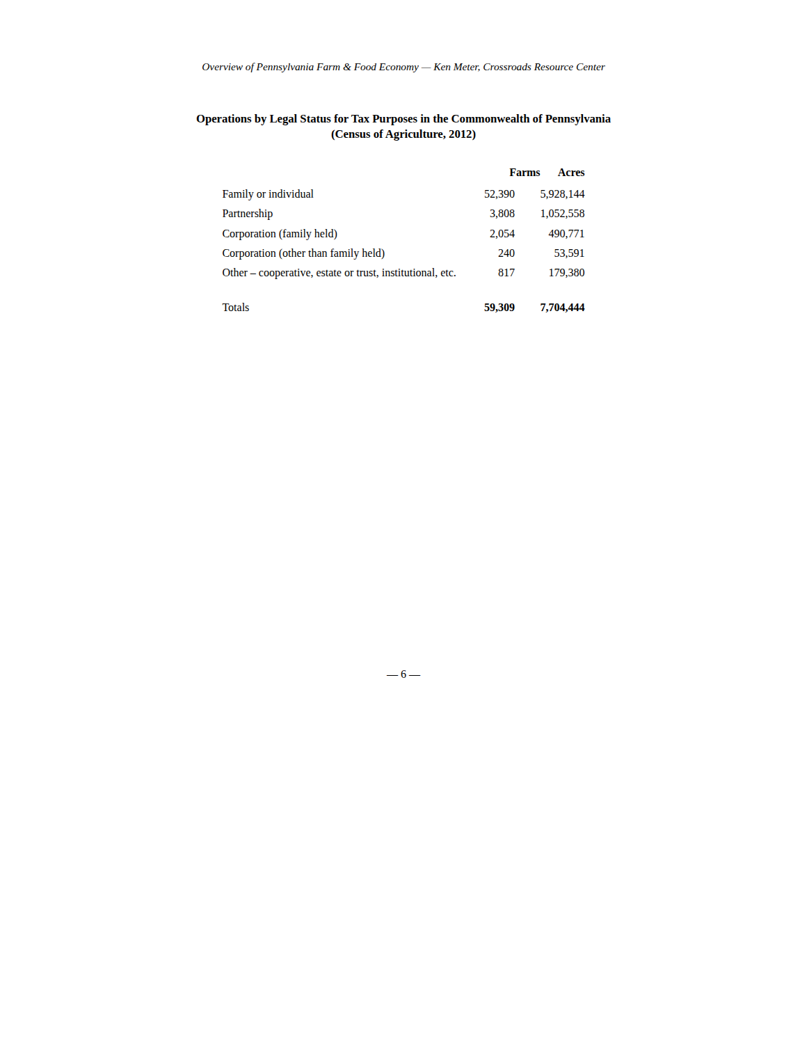Overview of Pennsylvania Farm & Food Economy — Ken Meter, Crossroads Resource Center
Operations by Legal Status for Tax Purposes in the Commonwealth of Pennsylvania
(Census of Agriculture, 2012)
| | Farms | Acres |
| --- | --- | --- |
| Family or individual | 52,390 | 5,928,144 |
| Partnership | 3,808 | 1,052,558 |
| Corporation (family held) | 2,054 | 490,771 |
| Corporation (other than family held) | 240 | 53,591 |
| Other – cooperative, estate or trust, institutional, etc. | 817 | 179,380 |
| Totals | 59,309 | 7,704,444 |
— 6 —